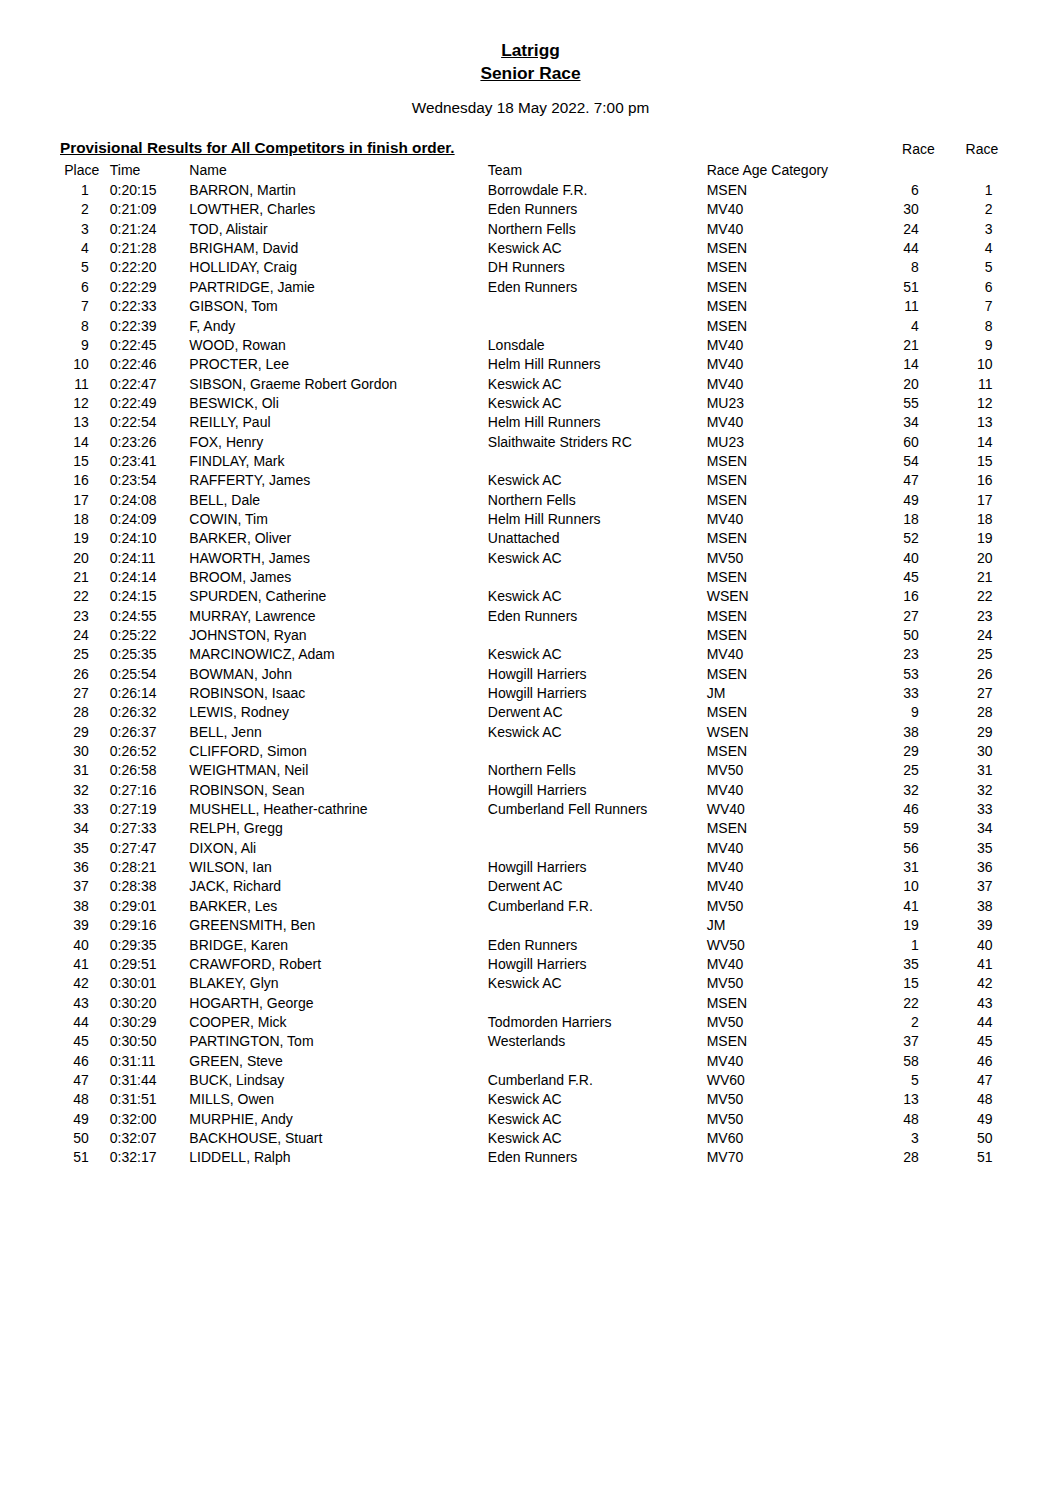Latrigg
Senior Race
Wednesday 18 May 2022. 7:00 pm
Provisional Results for All Competitors in finish order. Race Race
| Place | Time | Name | Team | Race Age Category | | |
| --- | --- | --- | --- | --- | --- | --- |
| 1 | 0:20:15 | BARRON, Martin | Borrowdale F.R. | MSEN | 6 | 1 |
| 2 | 0:21:09 | LOWTHER, Charles | Eden Runners | MV40 | 30 | 2 |
| 3 | 0:21:24 | TOD, Alistair | Northern Fells | MV40 | 24 | 3 |
| 4 | 0:21:28 | BRIGHAM, David | Keswick AC | MSEN | 44 | 4 |
| 5 | 0:22:20 | HOLLIDAY, Craig | DH Runners | MSEN | 8 | 5 |
| 6 | 0:22:29 | PARTRIDGE, Jamie | Eden Runners | MSEN | 51 | 6 |
| 7 | 0:22:33 | GIBSON, Tom | | MSEN | 11 | 7 |
| 8 | 0:22:39 | F, Andy | | MSEN | 4 | 8 |
| 9 | 0:22:45 | WOOD, Rowan | Lonsdale | MV40 | 21 | 9 |
| 10 | 0:22:46 | PROCTER, Lee | Helm Hill Runners | MV40 | 14 | 10 |
| 11 | 0:22:47 | SIBSON, Graeme Robert Gordon | Keswick AC | MV40 | 20 | 11 |
| 12 | 0:22:49 | BESWICK, Oli | Keswick AC | MU23 | 55 | 12 |
| 13 | 0:22:54 | REILLY, Paul | Helm Hill Runners | MV40 | 34 | 13 |
| 14 | 0:23:26 | FOX, Henry | Slaithwaite Striders RC | MU23 | 60 | 14 |
| 15 | 0:23:41 | FINDLAY, Mark | | MSEN | 54 | 15 |
| 16 | 0:23:54 | RAFFERTY, James | Keswick AC | MSEN | 47 | 16 |
| 17 | 0:24:08 | BELL, Dale | Northern Fells | MSEN | 49 | 17 |
| 18 | 0:24:09 | COWIN, Tim | Helm Hill Runners | MV40 | 18 | 18 |
| 19 | 0:24:10 | BARKER, Oliver | Unattached | MSEN | 52 | 19 |
| 20 | 0:24:11 | HAWORTH, James | Keswick AC | MV50 | 40 | 20 |
| 21 | 0:24:14 | BROOM, James | | MSEN | 45 | 21 |
| 22 | 0:24:15 | SPURDEN, Catherine | Keswick AC | WSEN | 16 | 22 |
| 23 | 0:24:55 | MURRAY, Lawrence | Eden Runners | MSEN | 27 | 23 |
| 24 | 0:25:22 | JOHNSTON, Ryan | | MSEN | 50 | 24 |
| 25 | 0:25:35 | MARCINOWICZ, Adam | Keswick AC | MV40 | 23 | 25 |
| 26 | 0:25:54 | BOWMAN, John | Howgill Harriers | MSEN | 53 | 26 |
| 27 | 0:26:14 | ROBINSON, Isaac | Howgill Harriers | JM | 33 | 27 |
| 28 | 0:26:32 | LEWIS, Rodney | Derwent AC | MSEN | 9 | 28 |
| 29 | 0:26:37 | BELL, Jenn | Keswick AC | WSEN | 38 | 29 |
| 30 | 0:26:52 | CLIFFORD, Simon | | MSEN | 29 | 30 |
| 31 | 0:26:58 | WEIGHTMAN, Neil | Northern Fells | MV50 | 25 | 31 |
| 32 | 0:27:16 | ROBINSON, Sean | Howgill Harriers | MV40 | 32 | 32 |
| 33 | 0:27:19 | MUSHELL, Heather-cathrine | Cumberland Fell Runners | WV40 | 46 | 33 |
| 34 | 0:27:33 | RELPH, Gregg | | MSEN | 59 | 34 |
| 35 | 0:27:47 | DIXON, Ali | | MV40 | 56 | 35 |
| 36 | 0:28:21 | WILSON, Ian | Howgill Harriers | MV40 | 31 | 36 |
| 37 | 0:28:38 | JACK, Richard | Derwent AC | MV40 | 10 | 37 |
| 38 | 0:29:01 | BARKER, Les | Cumberland F.R. | MV50 | 41 | 38 |
| 39 | 0:29:16 | GREENSMITH, Ben | | JM | 19 | 39 |
| 40 | 0:29:35 | BRIDGE, Karen | Eden Runners | WV50 | 1 | 40 |
| 41 | 0:29:51 | CRAWFORD, Robert | Howgill Harriers | MV40 | 35 | 41 |
| 42 | 0:30:01 | BLAKEY, Glyn | Keswick AC | MV50 | 15 | 42 |
| 43 | 0:30:20 | HOGARTH, George | | MSEN | 22 | 43 |
| 44 | 0:30:29 | COOPER, Mick | Todmorden Harriers | MV50 | 2 | 44 |
| 45 | 0:30:50 | PARTINGTON, Tom | Westerlands | MSEN | 37 | 45 |
| 46 | 0:31:11 | GREEN, Steve | | MV40 | 58 | 46 |
| 47 | 0:31:44 | BUCK, Lindsay | Cumberland F.R. | WV60 | 5 | 47 |
| 48 | 0:31:51 | MILLS, Owen | Keswick AC | MV50 | 13 | 48 |
| 49 | 0:32:00 | MURPHIE, Andy | Keswick AC | MV50 | 48 | 49 |
| 50 | 0:32:07 | BACKHOUSE, Stuart | Keswick AC | MV60 | 3 | 50 |
| 51 | 0:32:17 | LIDDELL, Ralph | Eden Runners | MV70 | 28 | 51 |